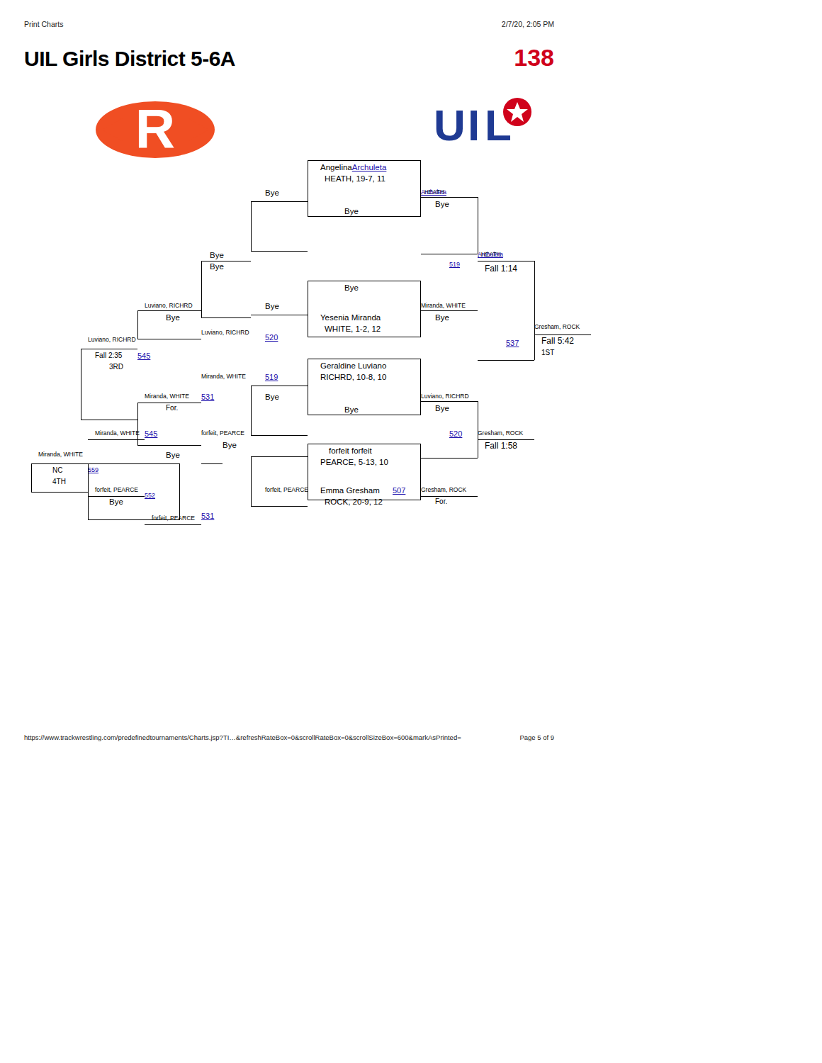Print Charts 2/7/20, 2:05 PM
UIL Girls District 5-6A 138
R
U I L
Angelina Archuleta HEATH, 19-7, 11 Bye Bye Archuleta, HEATH Bye Bye Bye Archuleta, HEATH 519 Fall 1:14
Bye Yesenia Miranda WHITE, 1-2, 12 Bye Miranda, WHITE Bye Luviano, RICHRD Bye Luviano, RICHRD 520 Luviano, RICHRD Fall 2:35 545 3RD
Geraldine Luviano RICHRD, 10-8, 10 Bye Miranda, WHITE 519 Bye Luviano, RICHRD Bye Miranda, WHITE 531 For. Gresham, ROCK 537 Fall 5:42 1ST
forfeit forfeit PEARCE, 5-13, 10 Emma Gresham ROCK, 20-9, 12 forfeit, PEARCE Bye forfeit, PEARCE 520 Gresham, ROCK Fall 1:58 Gresham, ROCK 507 For. Miranda, WHITE 545 Miranda, WHITE NC 559 4TH Bye forfeit, PEARCE 552 Bye forfeit, PEARCE 531
https://www.trackwrestling.com/predefinedtournaments/Charts.jsp?TI…&refreshRateBox=0&scrollRateBox=0&scrollSizeBox=600&markAsPrinted= Page 5 of 9